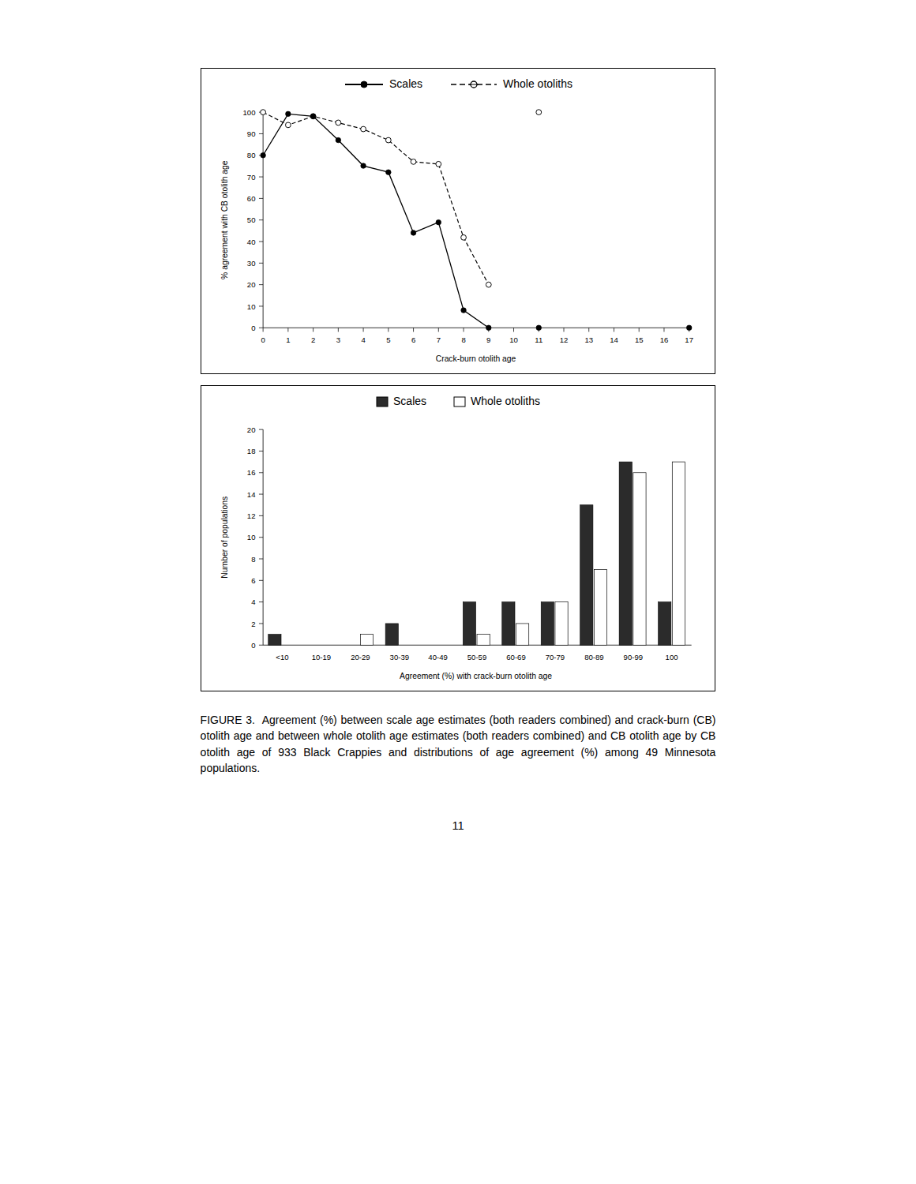Scales Whole otoliths
0 10 20 30 40 50 60 70 80 90 100 0 1 2 3 4 5 6 7 8 9 10 11 12 13 14 15 16 17 Crack-burn otolith age % agreement with CB otolith age
Scales Whole otoliths
0 2 4 6 8 10 12 14 16 18 20 <10 10-19 20-29 30-39 40-49 50-59 60-69 70-79 80-89 <10 10-19 20-29 30-39 40-49 50-59 60-69 70-79 80-89 90-99 100 Agreement (%) with crack-burn otolith age Number of populations
FIGURE 3. Agreement (%) between scale age estimates (both readers combined) and crack-burn (CB) otolith age and between whole otolith age estimates (both readers combined) and CB otolith age by CB otolith age of 933 Black Crappies and distributions of age agreement (%) among 49 Minnesota populations.
11